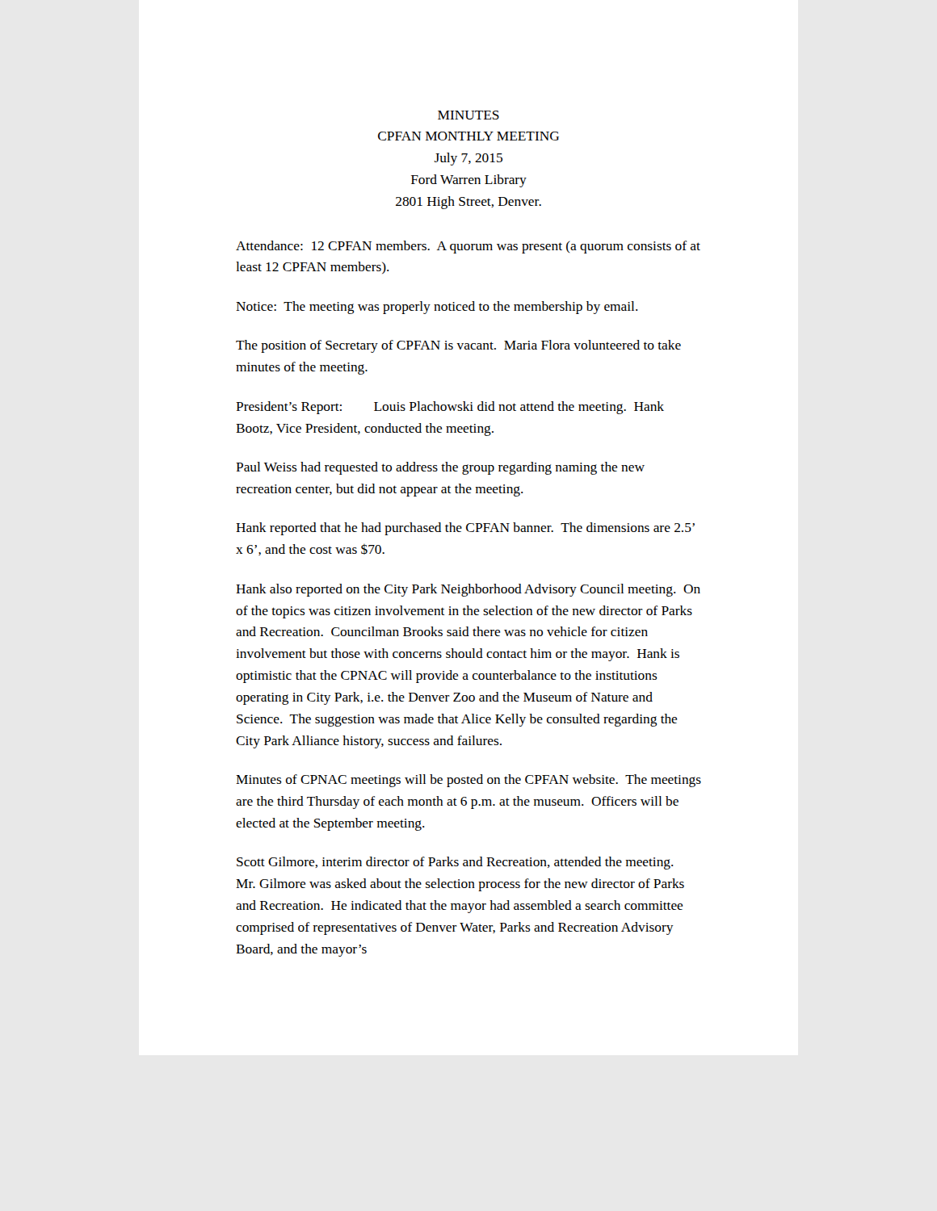MINUTES
CPFAN MONTHLY MEETING
July 7, 2015
Ford Warren Library
2801 High Street, Denver.
Attendance: 12 CPFAN members. A quorum was present (a quorum consists of at least 12 CPFAN members).
Notice: The meeting was properly noticed to the membership by email.
The position of Secretary of CPFAN is vacant. Maria Flora volunteered to take minutes of the meeting.
President’s Report: Louis Plachowski did not attend the meeting. Hank Bootz, Vice President, conducted the meeting.
Paul Weiss had requested to address the group regarding naming the new recreation center, but did not appear at the meeting.
Hank reported that he had purchased the CPFAN banner. The dimensions are 2.5’ x 6’, and the cost was $70.
Hank also reported on the City Park Neighborhood Advisory Council meeting. On of the topics was citizen involvement in the selection of the new director of Parks and Recreation. Councilman Brooks said there was no vehicle for citizen involvement but those with concerns should contact him or the mayor. Hank is optimistic that the CPNAC will provide a counterbalance to the institutions operating in City Park, i.e. the Denver Zoo and the Museum of Nature and Science. The suggestion was made that Alice Kelly be consulted regarding the City Park Alliance history, success and failures.
Minutes of CPNAC meetings will be posted on the CPFAN website. The meetings are the third Thursday of each month at 6 p.m. at the museum. Officers will be elected at the September meeting.
Scott Gilmore, interim director of Parks and Recreation, attended the meeting.
Mr. Gilmore was asked about the selection process for the new director of Parks and Recreation. He indicated that the mayor had assembled a search committee comprised of representatives of Denver Water, Parks and Recreation Advisory Board, and the mayor’s